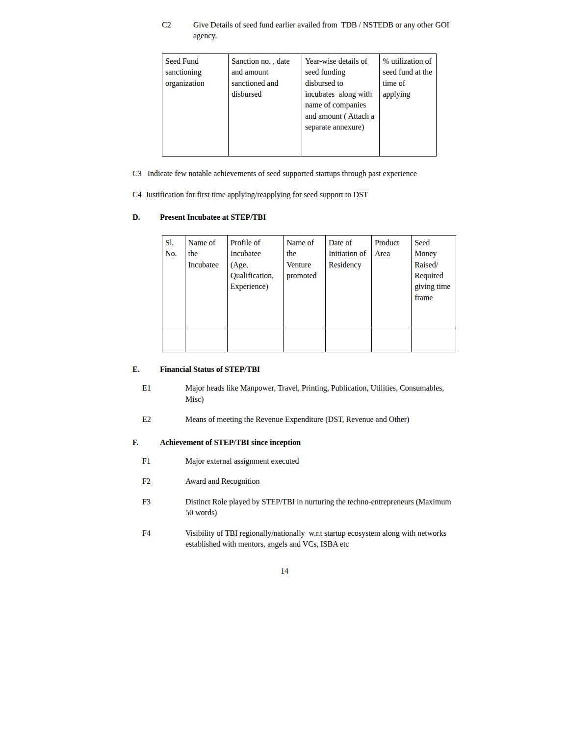C2
Give Details of seed fund earlier availed from TDB / NSTEDB or any other GOI agency.
| Seed Fund sanctioning organization | Sanction no. , date and amount sanctioned and disbursed | Year-wise details of seed funding disbursed to incubates along with name of companies and amount ( Attach a separate annexure) | % utilization of seed fund at the time of applying |
C3 Indicate few notable achievements of seed supported startups through past experience
C4 Justification for first time applying/reapplying for seed support to DST
D.
Present Incubatee at STEP/TBI
| Sl. No. | Name of the Incubatee | Profile of Incubatee (Age, Qualification, Experience) | Name of the Venture promoted | Date of Initiation of Residency | Product Area | Seed Money Raised/ Required giving time frame |
| --- | --- | --- | --- | --- | --- | --- |
E.
Financial Status of STEP/TBI
E1
Major heads like Manpower, Travel, Printing, Publication, Utilities, Consumables, Misc)
E2
Means of meeting the Revenue Expenditure (DST, Revenue and Other)
F.
Achievement of STEP/TBI since inception
F1
Major external assignment executed
F2
Award and Recognition
F3
Distinct Role played by STEP/TBI in nurturing the techno-entrepreneurs (Maximum 50 words)
F4
Visibility of TBI regionally/nationally w.r.t startup ecosystem along with networks established with mentors, angels and VCs, ISBA etc
14